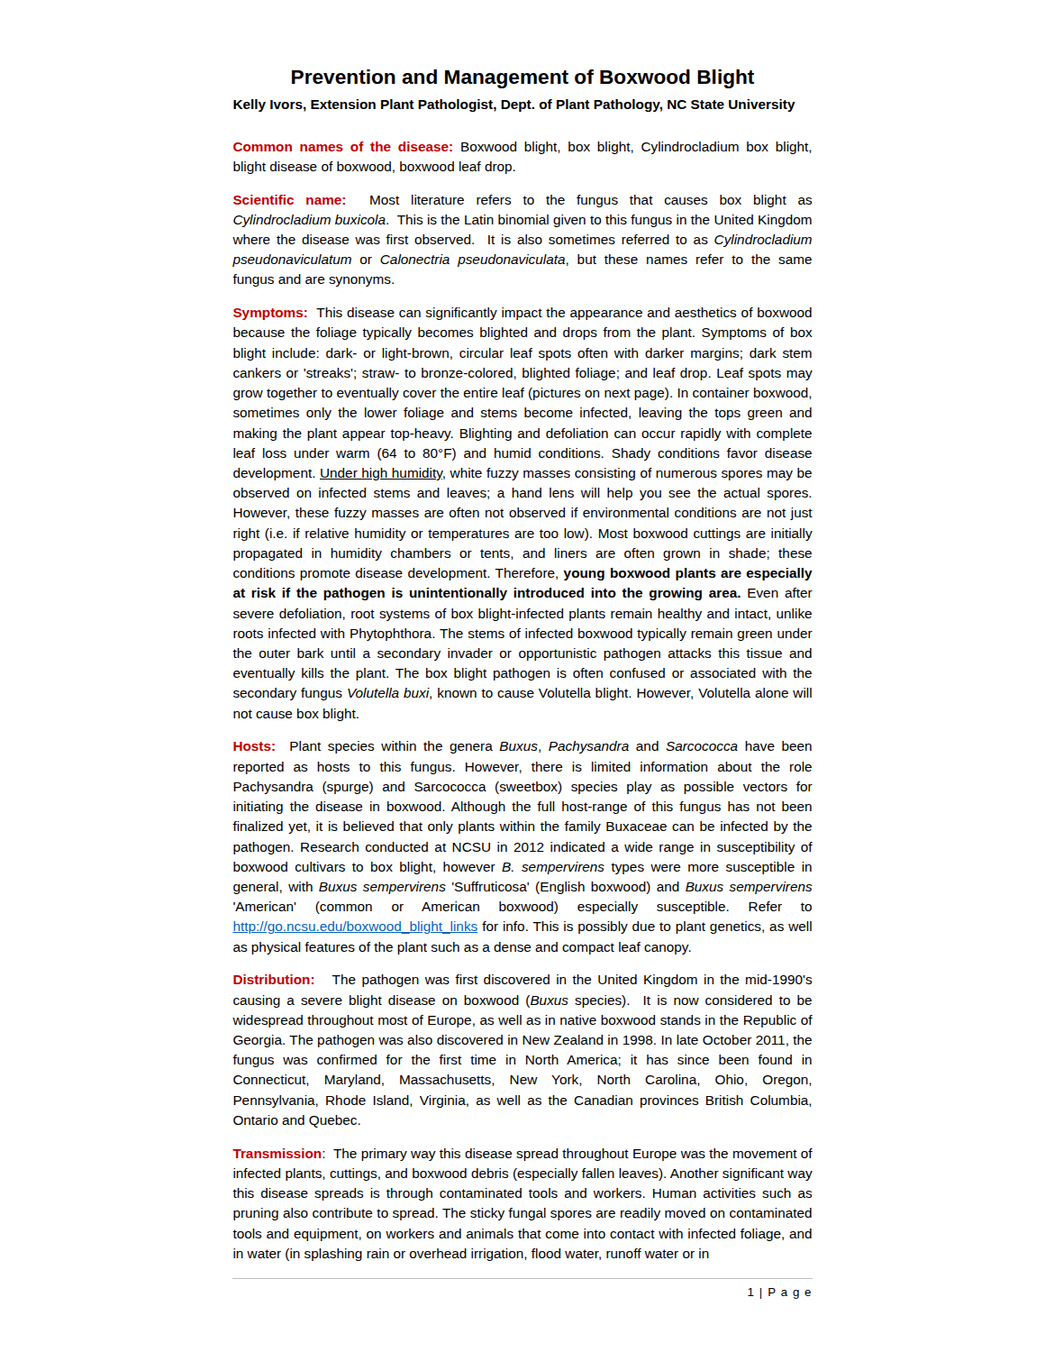Prevention and Management of Boxwood Blight
Kelly Ivors, Extension Plant Pathologist, Dept. of Plant Pathology, NC State University
Common names of the disease: Boxwood blight, box blight, Cylindrocladium box blight, blight disease of boxwood, boxwood leaf drop.
Scientific name: Most literature refers to the fungus that causes box blight as Cylindrocladium buxicola. This is the Latin binomial given to this fungus in the United Kingdom where the disease was first observed. It is also sometimes referred to as Cylindrocladium pseudonaviculatum or Calonectria pseudonaviculata, but these names refer to the same fungus and are synonyms.
Symptoms: This disease can significantly impact the appearance and aesthetics of boxwood because the foliage typically becomes blighted and drops from the plant. Symptoms of box blight include: dark- or light-brown, circular leaf spots often with darker margins; dark stem cankers or 'streaks'; straw- to bronze-colored, blighted foliage; and leaf drop. Leaf spots may grow together to eventually cover the entire leaf (pictures on next page). In container boxwood, sometimes only the lower foliage and stems become infected, leaving the tops green and making the plant appear top-heavy. Blighting and defoliation can occur rapidly with complete leaf loss under warm (64 to 80°F) and humid conditions. Shady conditions favor disease development. Under high humidity, white fuzzy masses consisting of numerous spores may be observed on infected stems and leaves; a hand lens will help you see the actual spores. However, these fuzzy masses are often not observed if environmental conditions are not just right (i.e. if relative humidity or temperatures are too low). Most boxwood cuttings are initially propagated in humidity chambers or tents, and liners are often grown in shade; these conditions promote disease development. Therefore, young boxwood plants are especially at risk if the pathogen is unintentionally introduced into the growing area. Even after severe defoliation, root systems of box blight-infected plants remain healthy and intact, unlike roots infected with Phytophthora. The stems of infected boxwood typically remain green under the outer bark until a secondary invader or opportunistic pathogen attacks this tissue and eventually kills the plant. The box blight pathogen is often confused or associated with the secondary fungus Volutella buxi, known to cause Volutella blight. However, Volutella alone will not cause box blight.
Hosts: Plant species within the genera Buxus, Pachysandra and Sarcococca have been reported as hosts to this fungus. However, there is limited information about the role Pachysandra (spurge) and Sarcococca (sweetbox) species play as possible vectors for initiating the disease in boxwood. Although the full host-range of this fungus has not been finalized yet, it is believed that only plants within the family Buxaceae can be infected by the pathogen. Research conducted at NCSU in 2012 indicated a wide range in susceptibility of boxwood cultivars to box blight, however B. sempervirens types were more susceptible in general, with Buxus sempervirens 'Suffruticosa' (English boxwood) and Buxus sempervirens 'American' (common or American boxwood) especially susceptible. Refer to http://go.ncsu.edu/boxwood_blight_links for info. This is possibly due to plant genetics, as well as physical features of the plant such as a dense and compact leaf canopy.
Distribution: The pathogen was first discovered in the United Kingdom in the mid-1990's causing a severe blight disease on boxwood (Buxus species). It is now considered to be widespread throughout most of Europe, as well as in native boxwood stands in the Republic of Georgia. The pathogen was also discovered in New Zealand in 1998. In late October 2011, the fungus was confirmed for the first time in North America; it has since been found in Connecticut, Maryland, Massachusetts, New York, North Carolina, Ohio, Oregon, Pennsylvania, Rhode Island, Virginia, as well as the Canadian provinces British Columbia, Ontario and Quebec.
Transmission: The primary way this disease spread throughout Europe was the movement of infected plants, cuttings, and boxwood debris (especially fallen leaves). Another significant way this disease spreads is through contaminated tools and workers. Human activities such as pruning also contribute to spread. The sticky fungal spores are readily moved on contaminated tools and equipment, on workers and animals that come into contact with infected foliage, and in water (in splashing rain or overhead irrigation, flood water, runoff water or in
1 | P a g e